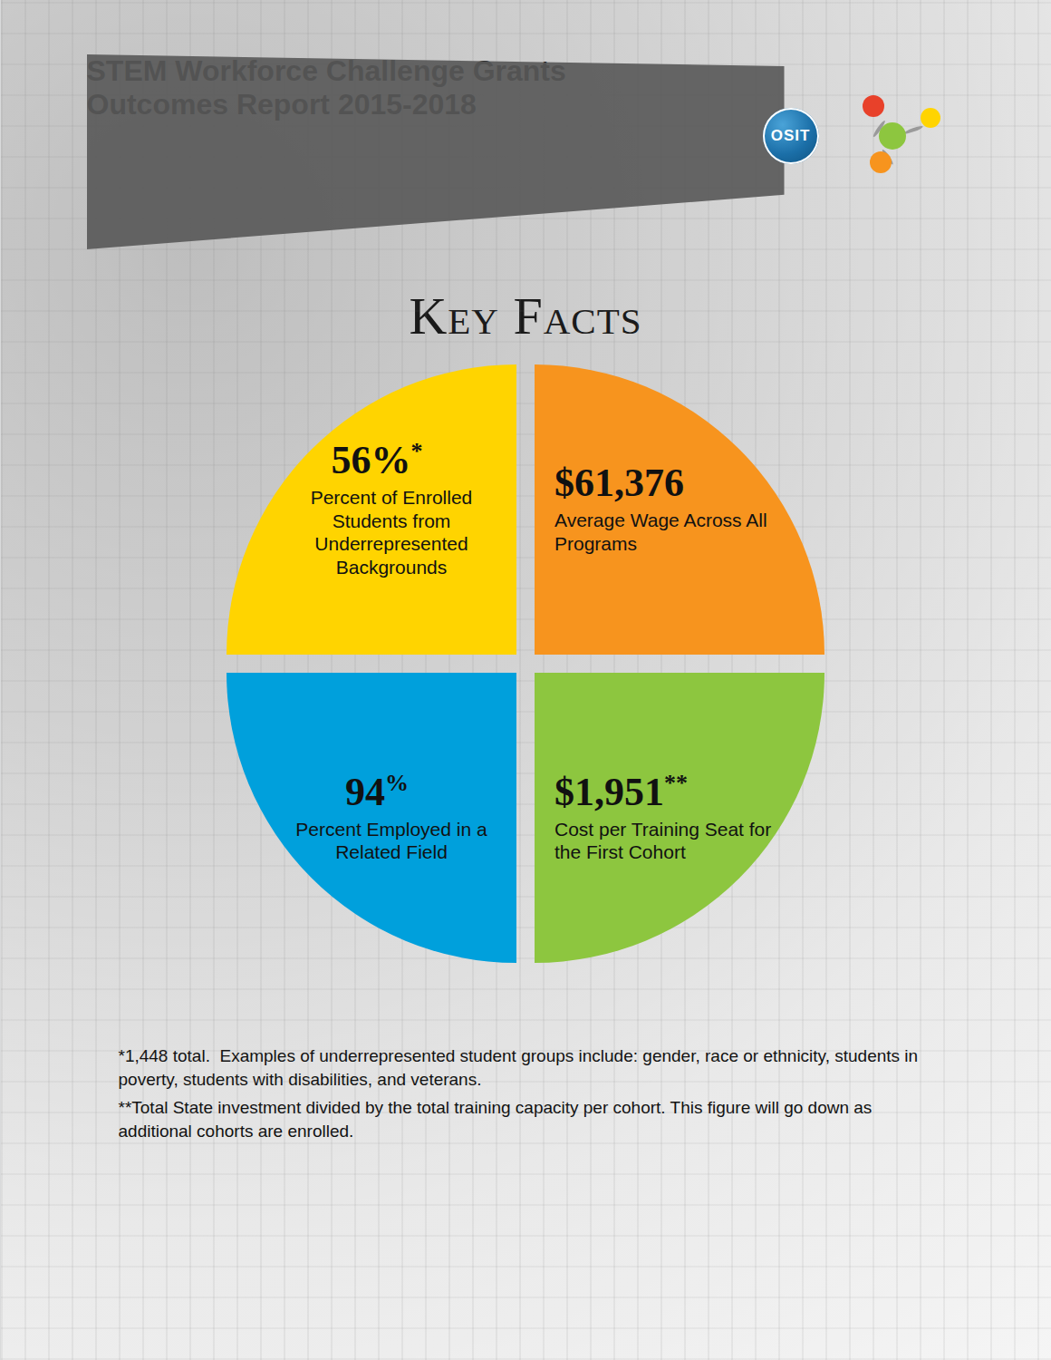STEM Workforce Challenge Grants
Outcomes Report 2015-2018
OSIT
Key Facts
56%*
Percent of Enrolled Students from Underrepresented Backgrounds
$61,376
Average Wage Across All Programs
94%
Percent Employed in a Related Field
$1,951**
Cost per Training Seat for the First Cohort
*1,448 total. Examples of underrepresented student groups include: gender, race or ethnicity, students in poverty, students with disabilities, and veterans.
**Total State investment divided by the total training capacity per cohort. This figure will go down as additional cohorts are enrolled.